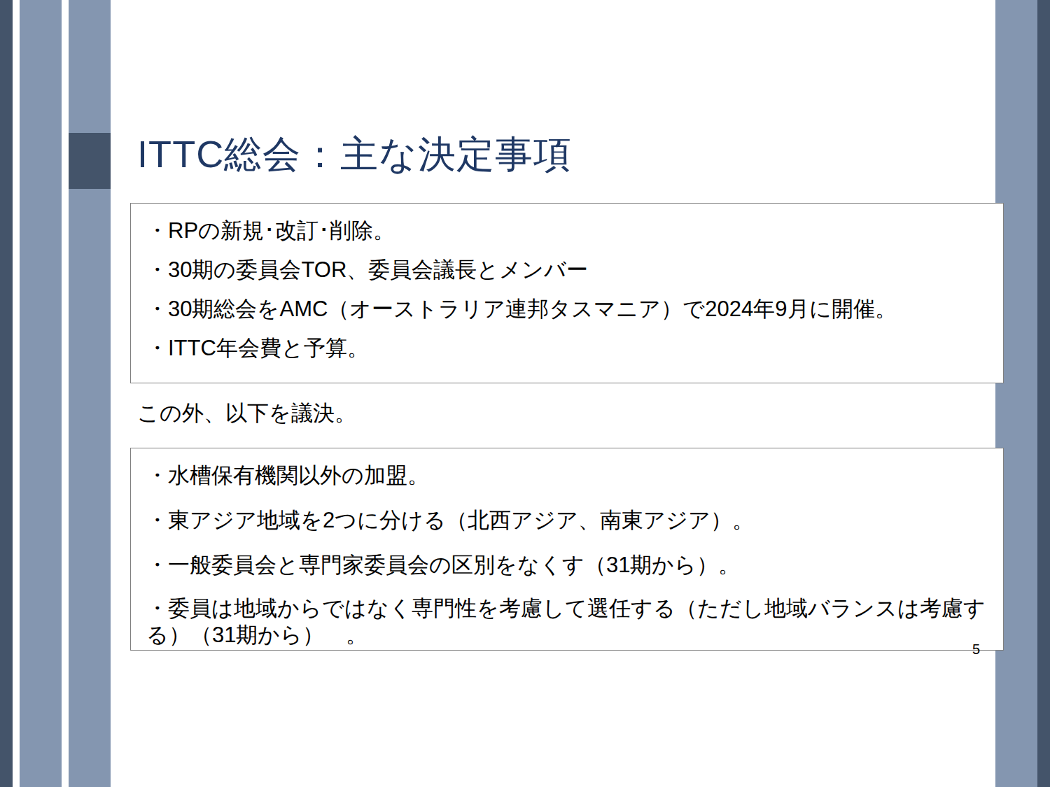ITTC総会：主な決定事項
・RPの新規･改訂･削除。
・30期の委員会TOR、委員会議長とメンバー
・30期総会をAMC（オーストラリア連邦タスマニア）で2024年9月に開催。
・ITTC年会費と予算。
この外、以下を議決。
・水槽保有機関以外の加盟。
・東アジア地域を2つに分ける（北西アジア、南東アジア）。
・一般委員会と専門家委員会の区別をなくす（31期から）。
・委員は地域からではなく専門性を考慮して選任する（ただし地域バランスは考慮する）（31期から）　。
5